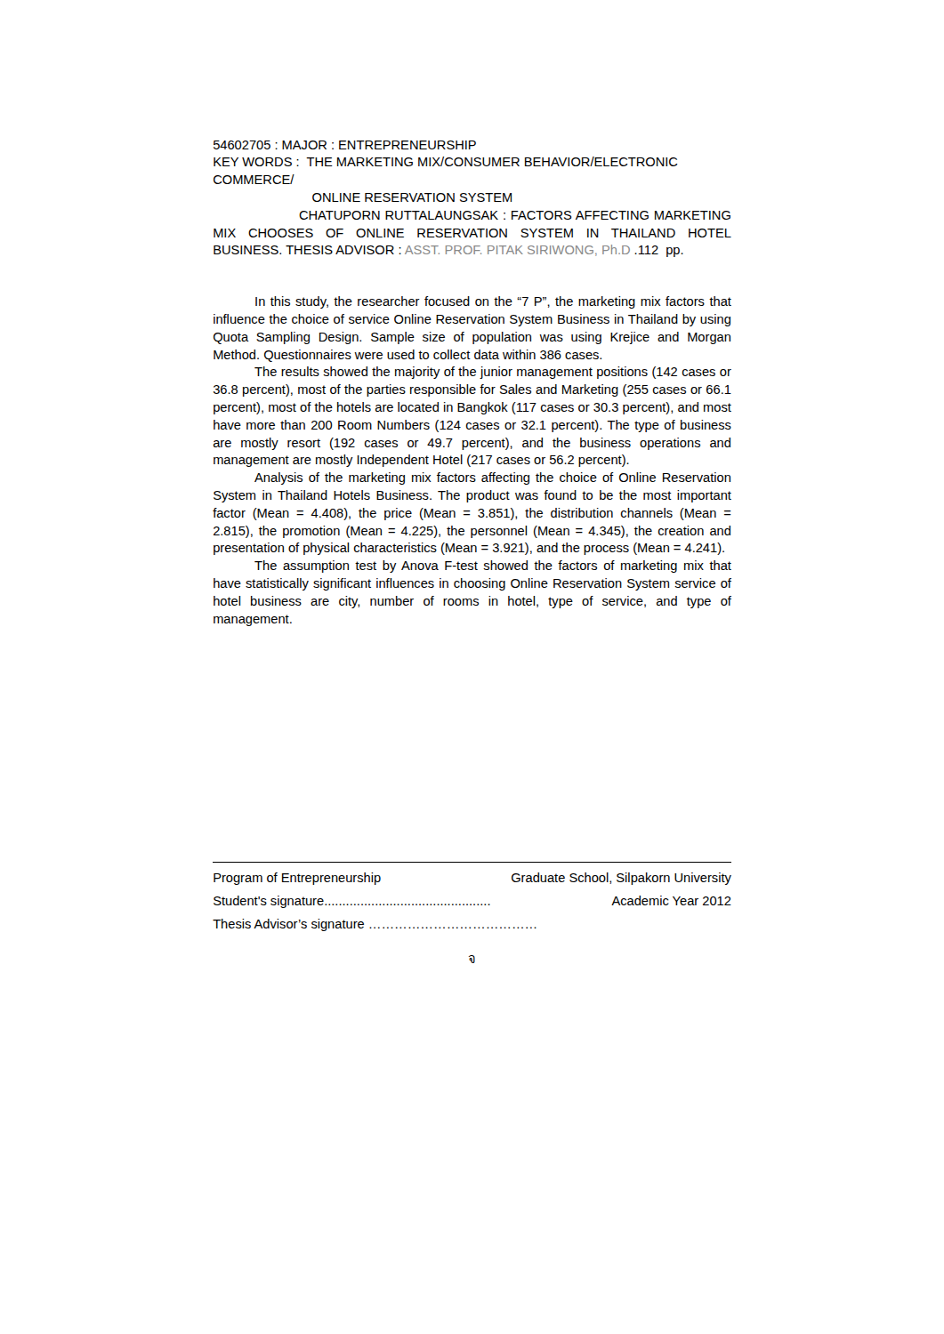54602705 : MAJOR : ENTREPRENEURSHIP
KEY WORDS : THE MARKETING MIX/CONSUMER BEHAVIOR/ELECTRONIC COMMERCE/ ONLINE RESERVATION SYSTEM
CHATUPORN RUTTALAUNGSAK : FACTORS AFFECTING MARKETING MIX CHOOSES OF ONLINE RESERVATION SYSTEM IN THAILAND HOTEL BUSINESS. THESIS ADVISOR : ASST. PROF. PITAK SIRIWONG, Ph.D .112 pp.
In this study, the researcher focused on the “7 P”, the marketing mix factors that influence the choice of service Online Reservation System Business in Thailand by using Quota Sampling Design. Sample size of population was using Krejice and Morgan Method. Questionnaires were used to collect data within 386 cases.
The results showed the majority of the junior management positions (142 cases or 36.8 percent), most of the parties responsible for Sales and Marketing (255 cases or 66.1 percent), most of the hotels are located in Bangkok (117 cases or 30.3 percent), and most have more than 200 Room Numbers (124 cases or 32.1 percent). The type of business are mostly resort (192 cases or 49.7 percent), and the business operations and management are mostly Independent Hotel (217 cases or 56.2 percent).
Analysis of the marketing mix factors affecting the choice of Online Reservation System in Thailand Hotels Business. The product was found to be the most important factor (Mean = 4.408), the price (Mean = 3.851), the distribution channels (Mean = 2.815), the promotion (Mean = 4.225), the personnel (Mean = 4.345), the creation and presentation of physical characteristics (Mean = 3.921), and the process (Mean = 4.241).
The assumption test by Anova F-test showed the factors of marketing mix that have statistically significant influences in choosing Online Reservation System service of hotel business are city, number of rooms in hotel, type of service, and type of management.
Program of Entrepreneurship Graduate School, Silpakorn University
Student's signature.............................................. Academic Year 2012
Thesis Advisor’s signature …………………………………
จ